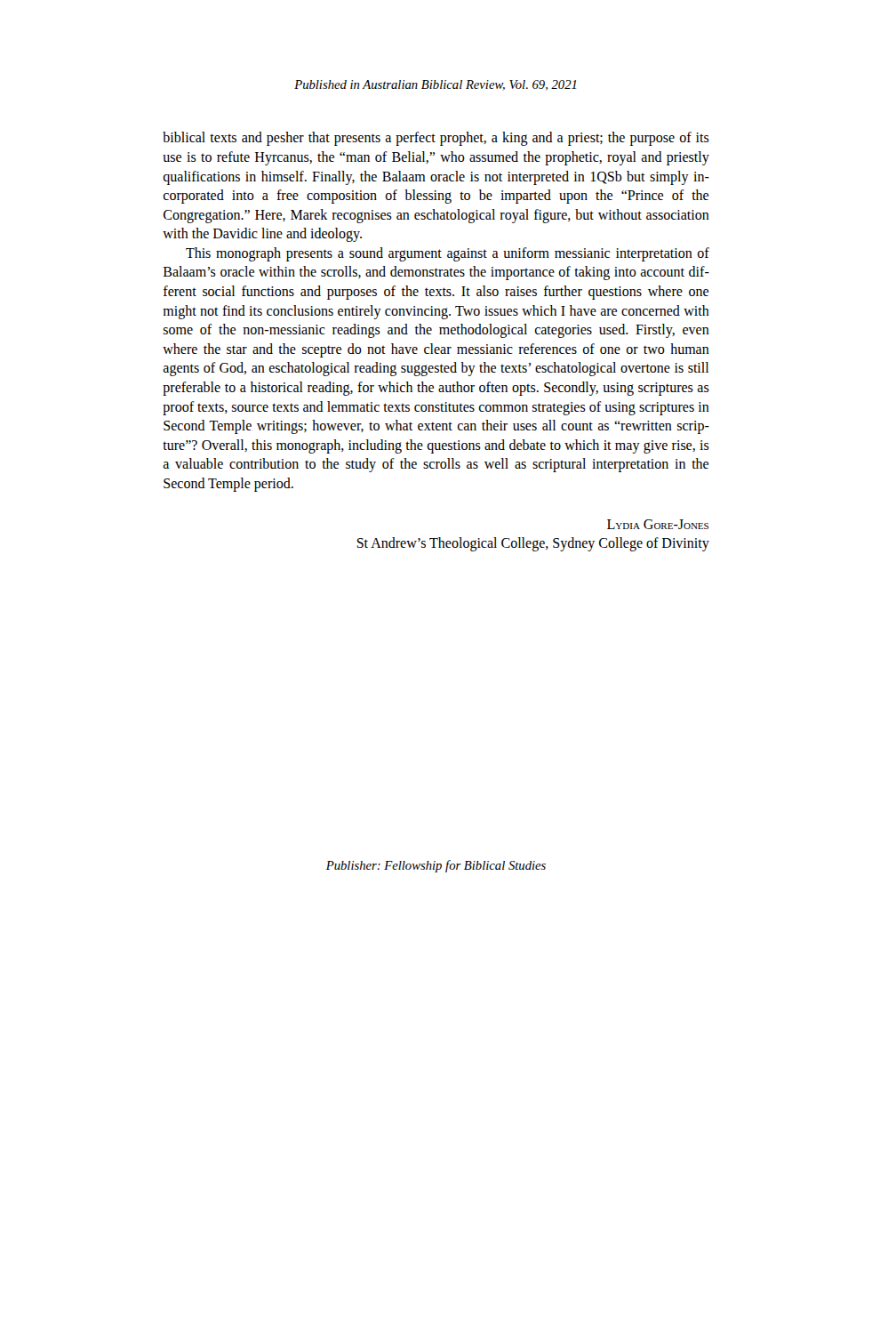Published in Australian Biblical Review, Vol. 69, 2021
biblical texts and pesher that presents a perfect prophet, a king and a priest; the purpose of its use is to refute Hyrcanus, the “man of Belial,” who assumed the prophetic, royal and priestly qualifications in himself. Finally, the Balaam oracle is not interpreted in 1QSb but simply incorporated into a free composition of blessing to be imparted upon the “Prince of the Congregation.” Here, Marek recognises an eschatological royal figure, but without association with the Davidic line and ideology.
This monograph presents a sound argument against a uniform messianic interpretation of Balaam’s oracle within the scrolls, and demonstrates the importance of taking into account different social functions and purposes of the texts. It also raises further questions where one might not find its conclusions entirely convincing. Two issues which I have are concerned with some of the non-messianic readings and the methodological categories used. Firstly, even where the star and the sceptre do not have clear messianic references of one or two human agents of God, an eschatological reading suggested by the texts’ eschatological overtone is still preferable to a historical reading, for which the author often opts. Secondly, using scriptures as proof texts, source texts and lemmatic texts constitutes common strategies of using scriptures in Second Temple writings; however, to what extent can their uses all count as “rewritten scripture”? Overall, this monograph, including the questions and debate to which it may give rise, is a valuable contribution to the study of the scrolls as well as scriptural interpretation in the Second Temple period.
Lydia Gore-Jones
St Andrew’s Theological College, Sydney College of Divinity
Publisher: Fellowship for Biblical Studies